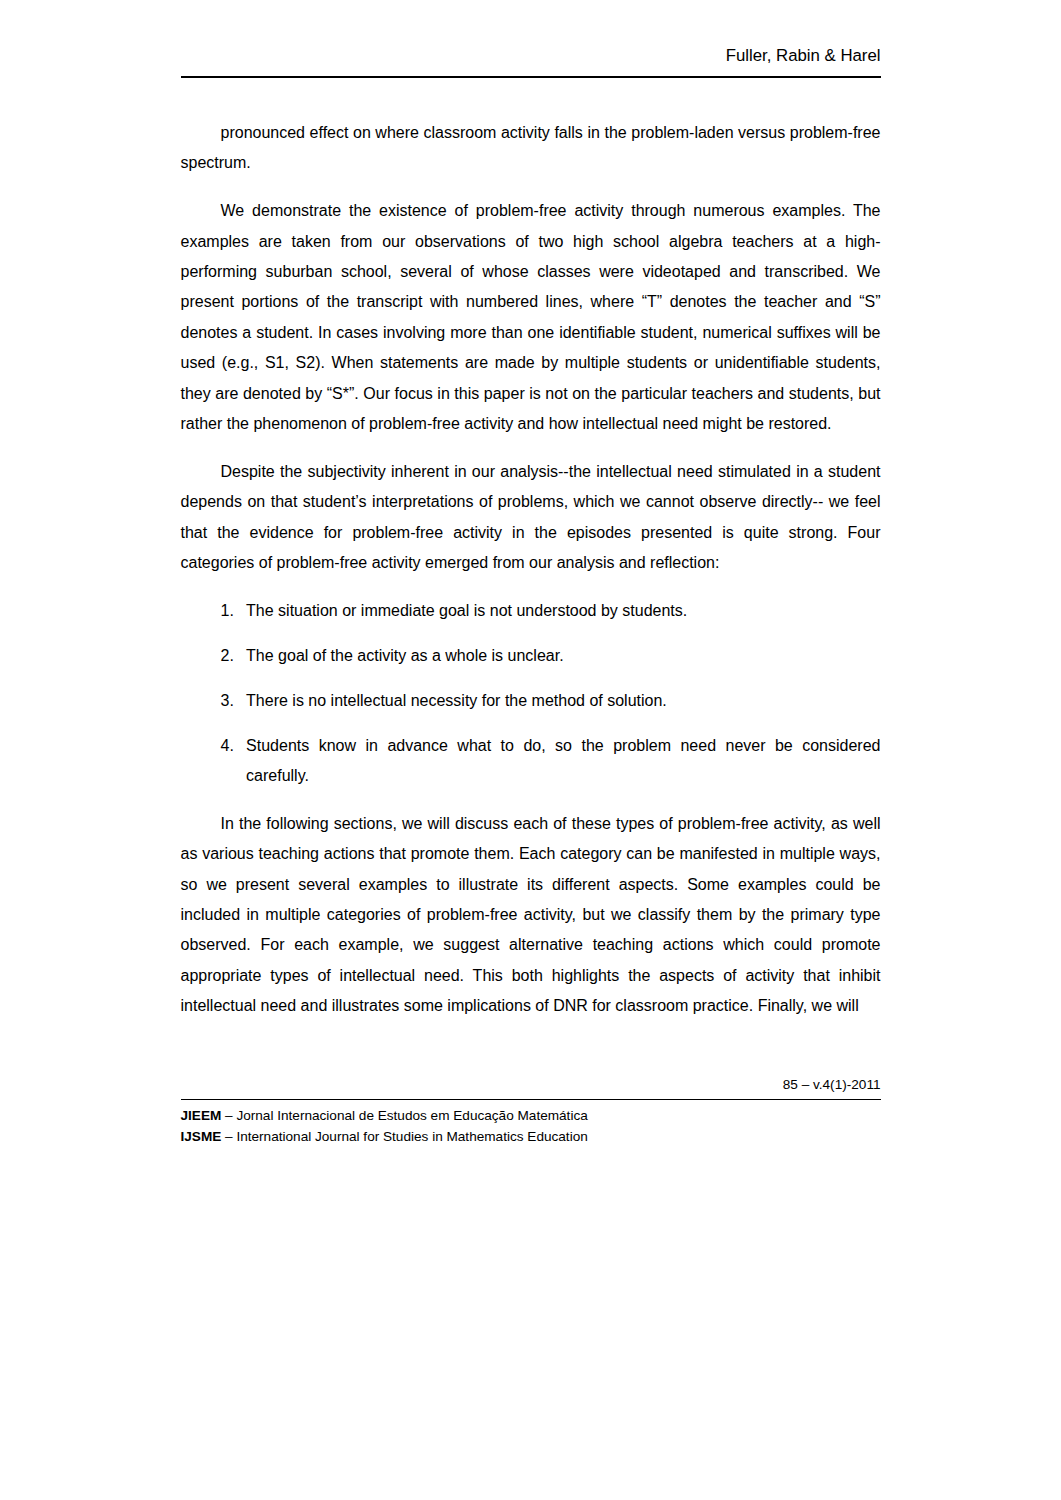Fuller, Rabin & Harel
pronounced effect on where classroom activity falls in the problem-laden versus problem-free spectrum.
We demonstrate the existence of problem-free activity through numerous examples. The examples are taken from our observations of two high school algebra teachers at a high-performing suburban school, several of whose classes were videotaped and transcribed. We present portions of the transcript with numbered lines, where “T” denotes the teacher and “S” denotes a student. In cases involving more than one identifiable student, numerical suffixes will be used (e.g., S1, S2). When statements are made by multiple students or unidentifiable students, they are denoted by “S*”. Our focus in this paper is not on the particular teachers and students, but rather the phenomenon of problem-free activity and how intellectual need might be restored.
Despite the subjectivity inherent in our analysis--the intellectual need stimulated in a student depends on that student’s interpretations of problems, which we cannot observe directly-- we feel that the evidence for problem-free activity in the episodes presented is quite strong. Four categories of problem-free activity emerged from our analysis and reflection:
The situation or immediate goal is not understood by students.
The goal of the activity as a whole is unclear.
There is no intellectual necessity for the method of solution.
Students know in advance what to do, so the problem need never be considered carefully.
In the following sections, we will discuss each of these types of problem-free activity, as well as various teaching actions that promote them. Each category can be manifested in multiple ways, so we present several examples to illustrate its different aspects. Some examples could be included in multiple categories of problem-free activity, but we classify them by the primary type observed. For each example, we suggest alternative teaching actions which could promote appropriate types of intellectual need. This both highlights the aspects of activity that inhibit intellectual need and illustrates some implications of DNR for classroom practice. Finally, we will
85 – v.4(1)-2011
JIEEM – Jornal Internacional de Estudos em Educação Matemática
IJSME – International Journal for Studies in Mathematics Education